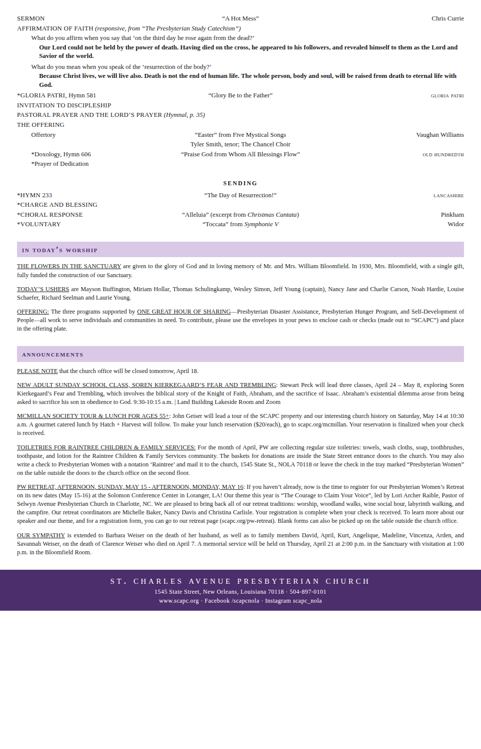Sermon “A Hot Mess” Chris Currie
Affirmation of Faith (responsive, from “The Presbyterian Study Catechism”)
What do you affirm when you say that ‘on the third day he rose again from the dead?’
Our Lord could not be held by the power of death. Having died on the cross, he appeared to his followers, and revealed himself to them as the Lord and Savior of the world.
What do you mean when you speak of the ‘resurrection of the body?’
Because Christ lives, we will live also. Death is not the end of human life. The whole person, body and soul, will be raised from death to eternal life with God.
*Gloria Patri, Hymn 581 “Glory Be to the Father” Gloria Patri
Invitation to Discipleship
Pastoral Prayer and the Lord’s Prayer (Hymnal, p. 35)
The Offering
Offertory “Easter” from Five Mystical Songs Vaughan Williams
Tyler Smith, tenor; The Chancel Choir
*Doxology, Hymn 606 “Praise God from Whom All Blessings Flow” Old Hundredth
*Prayer of Dedication
Sending
*Hymn 233 “The Day of Resurrection!” Lancashire
*Charge and Blessing
*Choral Response “Alleluia” (excerpt from Christmas Cantata) Pinkham
*Voluntary “Toccata” from Symphonie V Widor
In Today’s Worship
THE FLOWERS IN THE SANCTUARY are given to the glory of God and in loving memory of Mr. and Mrs. William Bloomfield. In 1930, Mrs. Bloomfield, with a single gift, fully funded the construction of our Sanctuary.
TODAY’S USHERS are Mayson Buffington, Miriam Hollar, Thomas Schulingkamp, Wesley Simon, Jeff Young (captain), Nancy Jane and Charlie Carson, Noah Hardie, Louise Schaefer, Richard Seelman and Laurie Young.
OFFERING: The three programs supported by ONE GREAT HOUR OF SHARING—Presbyterian Disaster Assistance, Presbyterian Hunger Program, and Self-Development of People—all work to serve individuals and communities in need. To contribute, please use the envelopes in your pews to enclose cash or checks (made out to “SCAPC”) and place in the offering plate.
Announcements
PLEASE NOTE that the church office will be closed tomorrow, April 18.
NEW ADULT SUNDAY SCHOOL CLASS, SOREN KIERKEGAARD’S FEAR AND TREMBLING: Stewart Peck will lead three classes, April 24 – May 8, exploring Soren Kierkegaard’s Fear and Trembling, which involves the biblical story of the Knight of Faith, Abraham, and the sacrifice of Isaac. Abraham’s existential dilemma arose from being asked to sacrifice his son in obedience to God. 9:30-10:15 a.m. | Land Building Lakeside Room and Zoom
MCMILLAN SOCIETY TOUR & LUNCH FOR AGES 55+: John Geiser will lead a tour of the SCAPC property and our interesting church history on Saturday, May 14 at 10:30 a.m. A gourmet catered lunch by Hatch + Harvest will follow. To make your lunch reservation ($20/each), go to scapc.org/mcmillan. Your reservation is finalized when your check is received.
TOILETRIES FOR RAINTREE CHILDREN & FAMILY SERVICES: For the month of April, PW are collecting regular size toiletries: towels, wash cloths, soap, toothbrushes, toothpaste, and lotion for the Raintree Children & Family Services community. The baskets for donations are inside the State Street entrance doors to the church. You may also write a check to Presbyterian Women with a notation ‘Raintree’ and mail it to the church, 1545 State St., NOLA 70118 or leave the check in the tray marked “Presbyterian Women” on the table outside the doors to the church office on the second floor.
PW RETREAT, AFTERNOON, SUNDAY, MAY 15 - AFTERNOON, MONDAY, MAY 16: If you haven’t already, now is the time to register for our Presbyterian Women’s Retreat on its new dates (May 15-16) at the Solomon Conference Center in Loranger, LA! Our theme this year is “The Courage to Claim Your Voice”, led by Lori Archer Raible, Pastor of Selwyn Avenue Presbyterian Church in Charlotte, NC. We are pleased to bring back all of our retreat traditions: worship, woodland walks, wine social hour, labyrinth walking, and the campfire. Our retreat coordinators are Michelle Baker, Nancy Davis and Christina Carlisle. Your registration is complete when your check is received. To learn more about our speaker and our theme, and for a registration form, you can go to our retreat page (scapc.org/pw-retreat). Blank forms can also be picked up on the table outside the church office.
OUR SYMPATHY is extended to Barbara Weiser on the death of her husband, as well as to family members David, April, Kurt, Angelique, Madeline, Vincenza, Arden, and Savannah Weiser, on the death of Clarence Weiser who died on April 7. A memorial service will be held on Thursday, April 21 at 2:00 p.m. in the Sanctuary with visitation at 1:00 p.m. in the Bloomfield Room.
St. Charles Avenue Presbyterian Church
1545 State Street, New Orleans, Louisiana 70118 · 504-897-0101
www.scapc.org · Facebook /scapcnola · Instagram scapc_nola